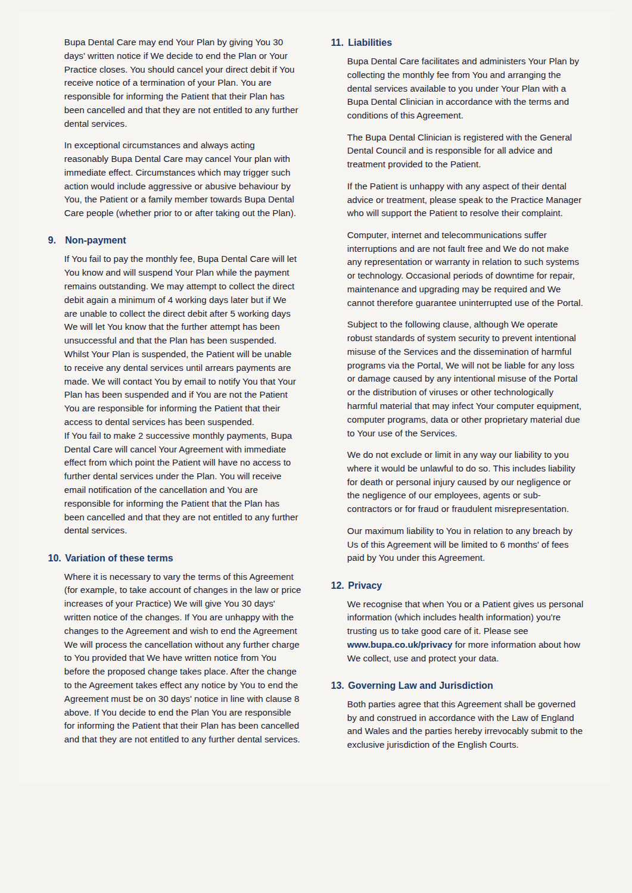Bupa Dental Care may end Your Plan by giving You 30 days' written notice if We decide to end the Plan or Your Practice closes. You should cancel your direct debit if You receive notice of a termination of your Plan. You are responsible for informing the Patient that their Plan has been cancelled and that they are not entitled to any further dental services.
In exceptional circumstances and always acting reasonably Bupa Dental Care may cancel Your plan with immediate effect. Circumstances which may trigger such action would include aggressive or abusive behaviour by You, the Patient or a family member towards Bupa Dental Care people (whether prior to or after taking out the Plan).
9. Non-payment
If You fail to pay the monthly fee, Bupa Dental Care will let You know and will suspend Your Plan while the payment remains outstanding. We may attempt to collect the direct debit again a minimum of 4 working days later but if We are unable to collect the direct debit after 5 working days We will let You know that the further attempt has been unsuccessful and that the Plan has been suspended.
Whilst Your Plan is suspended, the Patient will be unable to receive any dental services until arrears payments are made. We will contact You by email to notify You that Your Plan has been suspended and if You are not the Patient You are responsible for informing the Patient that their access to dental services has been suspended.
If You fail to make 2 successive monthly payments, Bupa Dental Care will cancel Your Agreement with immediate effect from which point the Patient will have no access to further dental services under the Plan. You will receive email notification of the cancellation and You are responsible for informing the Patient that the Plan has been cancelled and that they are not entitled to any further dental services.
10. Variation of these terms
Where it is necessary to vary the terms of this Agreement (for example, to take account of changes in the law or price increases of your Practice) We will give You 30 days' written notice of the changes. If You are unhappy with the changes to the Agreement and wish to end the Agreement We will process the cancellation without any further charge to You provided that We have written notice from You before the proposed change takes place. After the change to the Agreement takes effect any notice by You to end the Agreement must be on 30 days' notice in line with clause 8 above. If You decide to end the Plan You are responsible for informing the Patient that their Plan has been cancelled and that they are not entitled to any further dental services.
11. Liabilities
Bupa Dental Care facilitates and administers Your Plan by collecting the monthly fee from You and arranging the dental services available to you under Your Plan with a Bupa Dental Clinician in accordance with the terms and conditions of this Agreement.
The Bupa Dental Clinician is registered with the General Dental Council and is responsible for all advice and treatment provided to the Patient.
If the Patient is unhappy with any aspect of their dental advice or treatment, please speak to the Practice Manager who will support the Patient to resolve their complaint.
Computer, internet and telecommunications suffer interruptions and are not fault free and We do not make any representation or warranty in relation to such systems or technology. Occasional periods of downtime for repair, maintenance and upgrading may be required and We cannot therefore guarantee uninterrupted use of the Portal.
Subject to the following clause, although We operate robust standards of system security to prevent intentional misuse of the Services and the dissemination of harmful programs via the Portal, We will not be liable for any loss or damage caused by any intentional misuse of the Portal or the distribution of viruses or other technologically harmful material that may infect Your computer equipment, computer programs, data or other proprietary material due to Your use of the Services.
We do not exclude or limit in any way our liability to you where it would be unlawful to do so. This includes liability for death or personal injury caused by our negligence or the negligence of our employees, agents or sub-contractors or for fraud or fraudulent misrepresentation.
Our maximum liability to You in relation to any breach by Us of this Agreement will be limited to 6 months' of fees paid by You under this Agreement.
12. Privacy
We recognise that when You or a Patient gives us personal information (which includes health information) you're trusting us to take good care of it. Please see www.bupa.co.uk/privacy for more information about how We collect, use and protect your data.
13. Governing Law and Jurisdiction
Both parties agree that this Agreement shall be governed by and construed in accordance with the Law of England and Wales and the parties hereby irrevocably submit to the exclusive jurisdiction of the English Courts.